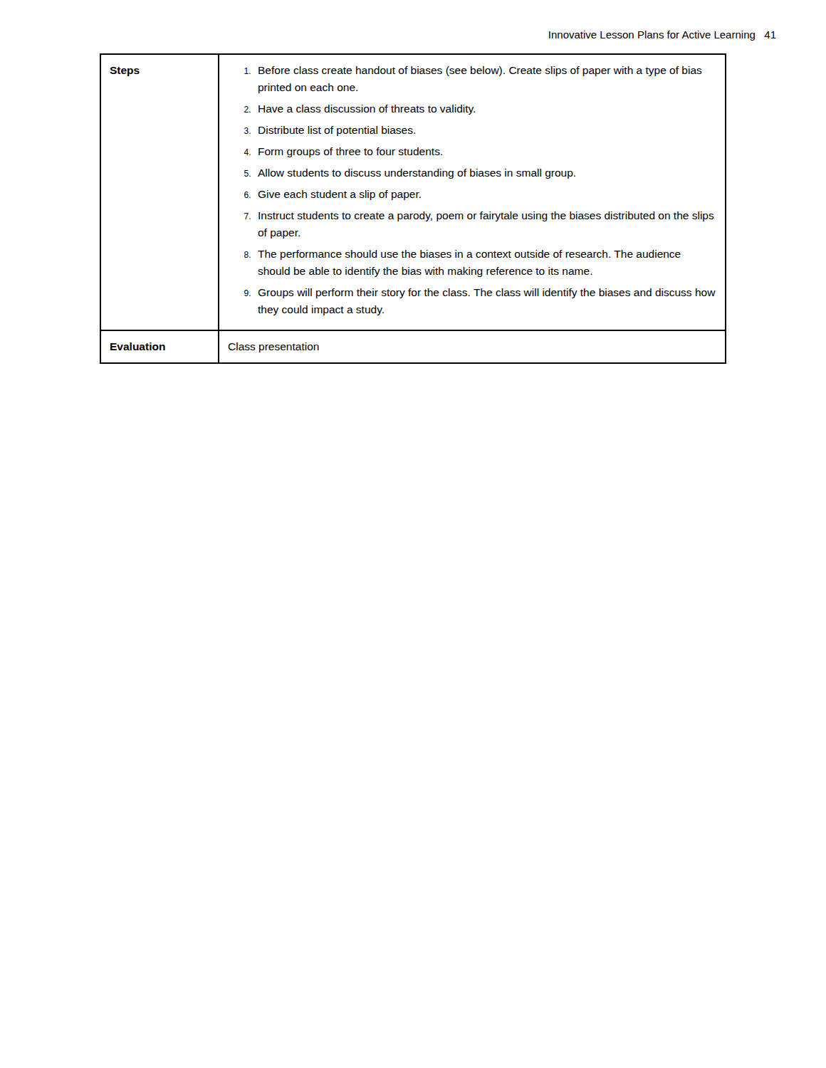Innovative Lesson Plans for Active Learning 41
| Steps | Before class create handout of biases (see below). Create slips of paper with a type of bias printed on each one. Have a class discussion of threats to validity. Distribute list of potential biases. Form groups of three to four students. Allow students to discuss understanding of biases in small group. Give each student a slip of paper. Instruct students to create a parody, poem or fairytale using the biases distributed on the slips of paper. The performance should use the biases in a context outside of research. The audience should be able to identify the bias with making reference to its name. Groups will perform their story for the class. The class will identify the biases and discuss how they could impact a study. |
| Evaluation | Class presentation |